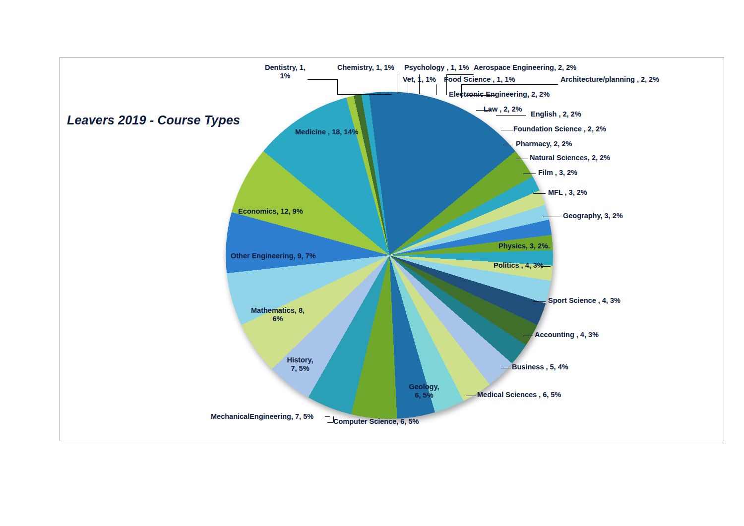Leavers 2019 - Course Types
Slices drawn with conic-gradient stacking: each slice is a full circle masked by a conic-gradient so only its wedge is painted.
Dentistry, 1,
1%
Chemistry, 1, 1%
Vet, 1, 1%
Psychology , 1, 1%
Food Science , 1, 1%
Aerospace Engineering, 2, 2%
Architecture/planning , 2, 2%
Electronic Engineering, 2, 2%
Law , 2, 2%
English , 2, 2%
Foundation Science , 2, 2%
Pharmacy, 2, 2%
Natural Sciences, 2, 2%
Film , 3, 2%
MFL , 3, 2%
Geography, 3, 2%
Physics, 3, 2%
Politics , 4, 3%
Sport Science , 4, 3%
Accounting , 4, 3%
Business , 5, 4%
Medical Sciences , 6, 5%
Medicine , 18, 14%
Economics, 12, 9%
Other Engineering, 9, 7%
Mathematics, 8,
6%
History,
7, 5%
Geology,
6, 5%
MechanicalEngineering, 7, 5%
Computer Science, 6, 5%